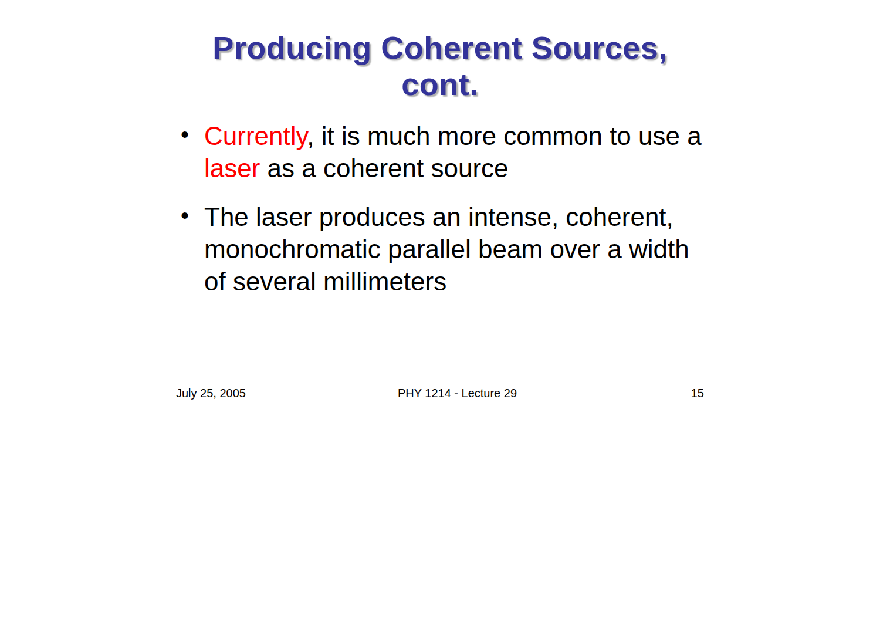Producing Coherent Sources,
cont.
Currently, it is much more common to use a laser as a coherent source
The laser produces an intense, coherent, monochromatic parallel beam over a width of several millimeters
July 25, 2005 PHY 1214 - Lecture 29 15